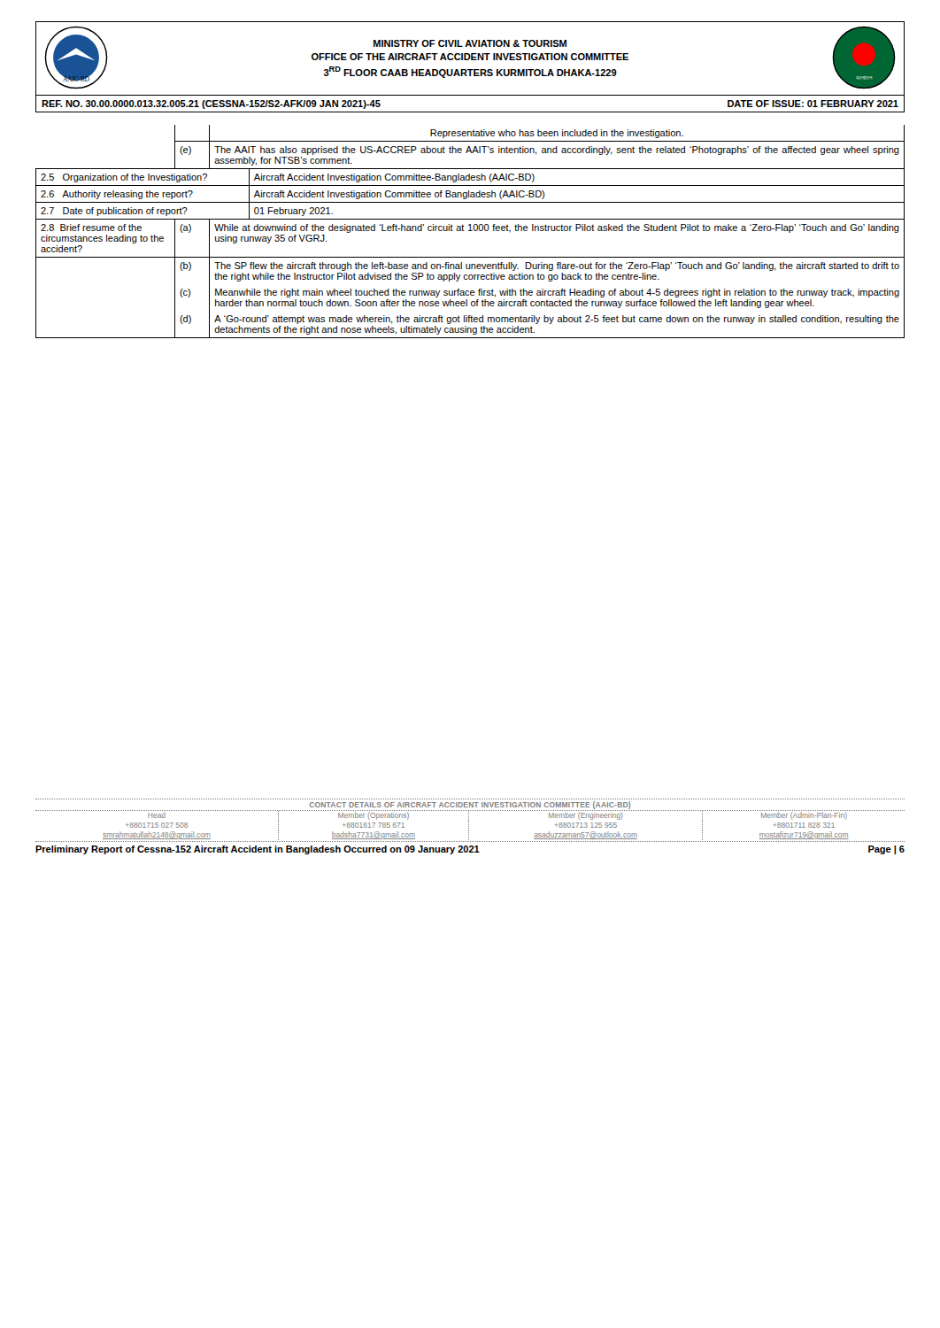MINISTRY OF CIVIL AVIATION & TOURISM
OFFICE OF THE AIRCRAFT ACCIDENT INVESTIGATION COMMITTEE
3RD FLOOR CAAB HEADQUARTERS KURMITOLA DHAKA-1229
REF. NO. 30.00.0000.013.32.005.21 (CESSNA-152/S2-AFK/09 JAN 2021)-45 DATE OF ISSUE: 01 FEBRUARY 2021
| | | Representative who has been included in the investigation. |
| | (e) | The AAIT has also apprised the US-ACCREP about the AAIT’s intention, and accordingly, sent the related ‘Photographs’ of the affected gear wheel spring assembly, for NTSB’s comment. |
| 2.5 Organization of the Investigation? | Aircraft Accident Investigation Committee-Bangladesh (AAIC-BD) |
| 2.6 Authority releasing the report? | Aircraft Accident Investigation Committee of Bangladesh (AAIC-BD) |
| 2.7 Date of publication of report? | 01 February 2021. |
| 2.8 Brief resume of the circumstances leading to the accident? | (a) | While at downwind of the designated ‘Left-hand’ circuit at 1000 feet, the Instructor Pilot asked the Student Pilot to make a ‘Zero-Flap’ ‘Touch and Go’ landing using runway 35 of VGRJ. |
| | (b) | The SP flew the aircraft through the left-base and on-final uneventfully. During flare-out for the ‘Zero-Flap’ ‘Touch and Go’ landing, the aircraft started to drift to the right while the Instructor Pilot advised the SP to apply corrective action to go back to the centre-line. |
| | (c) | Meanwhile the right main wheel touched the runway surface first, with the aircraft Heading of about 4-5 degrees right in relation to the runway track, impacting harder than normal touch down. Soon after the nose wheel of the aircraft contacted the runway surface followed the left landing gear wheel. |
| | (d) | A ‘Go-round’ attempt was made wherein, the aircraft got lifted momentarily by about 2-5 feet but came down on the runway in stalled condition, resulting the detachments of the right and nose wheels, ultimately causing the accident. |
CONTACT DETAILS OF AIRCRAFT ACCIDENT INVESTIGATION COMMITTEE (AAIC-BD)
| Head | Member (Operations) | Member (Engineering) | Member (Admin-Plan-Fin) |
| +8801715 027 508 | +8801617 785 671 | +8801713 125 955 | +8801711 828 321 |
| smrahmatullah2148@gmail.com | badsha7731@gmail.com | asaduzzaman57@outlook.com | mostafizur719@gmail.com |
Preliminary Report of Cessna-152 Aircraft Accident in Bangladesh Occurred on 09 January 2021 Page | 6